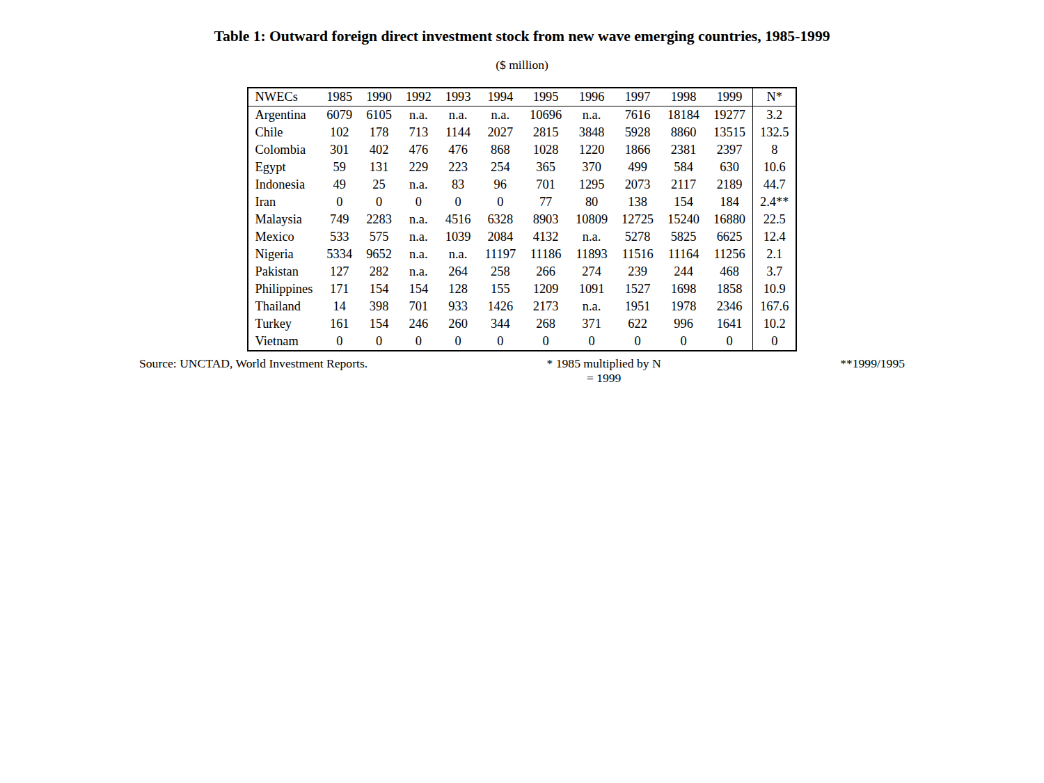Table 1: Outward foreign direct investment stock from new wave emerging countries, 1985-1999
($ million)
| NWECs | 1985 | 1990 | 1992 | 1993 | 1994 | 1995 | 1996 | 1997 | 1998 | 1999 | N* |
| --- | --- | --- | --- | --- | --- | --- | --- | --- | --- | --- | --- |
| Argentina | 6079 | 6105 | n.a. | n.a. | n.a. | 10696 | n.a. | 7616 | 18184 | 19277 | 3.2 |
| Chile | 102 | 178 | 713 | 1144 | 2027 | 2815 | 3848 | 5928 | 8860 | 13515 | 132.5 |
| Colombia | 301 | 402 | 476 | 476 | 868 | 1028 | 1220 | 1866 | 2381 | 2397 | 8 |
| Egypt | 59 | 131 | 229 | 223 | 254 | 365 | 370 | 499 | 584 | 630 | 10.6 |
| Indonesia | 49 | 25 | n.a. | 83 | 96 | 701 | 1295 | 2073 | 2117 | 2189 | 44.7 |
| Iran | 0 | 0 | 0 | 0 | 0 | 77 | 80 | 138 | 154 | 184 | 2.4** |
| Malaysia | 749 | 2283 | n.a. | 4516 | 6328 | 8903 | 10809 | 12725 | 15240 | 16880 | 22.5 |
| Mexico | 533 | 575 | n.a. | 1039 | 2084 | 4132 | n.a. | 5278 | 5825 | 6625 | 12.4 |
| Nigeria | 5334 | 9652 | n.a. | n.a. | 11197 | 11186 | 11893 | 11516 | 11164 | 11256 | 2.1 |
| Pakistan | 127 | 282 | n.a. | 264 | 258 | 266 | 274 | 239 | 244 | 468 | 3.7 |
| Philippines | 171 | 154 | 154 | 128 | 155 | 1209 | 1091 | 1527 | 1698 | 1858 | 10.9 |
| Thailand | 14 | 398 | 701 | 933 | 1426 | 2173 | n.a. | 1951 | 1978 | 2346 | 167.6 |
| Turkey | 161 | 154 | 246 | 260 | 344 | 268 | 371 | 622 | 996 | 1641 | 10.2 |
| Vietnam | 0 | 0 | 0 | 0 | 0 | 0 | 0 | 0 | 0 | 0 | 0 |
Source: UNCTAD, World Investment Reports.
* 1985 multiplied by N = 1999
**1999/1995